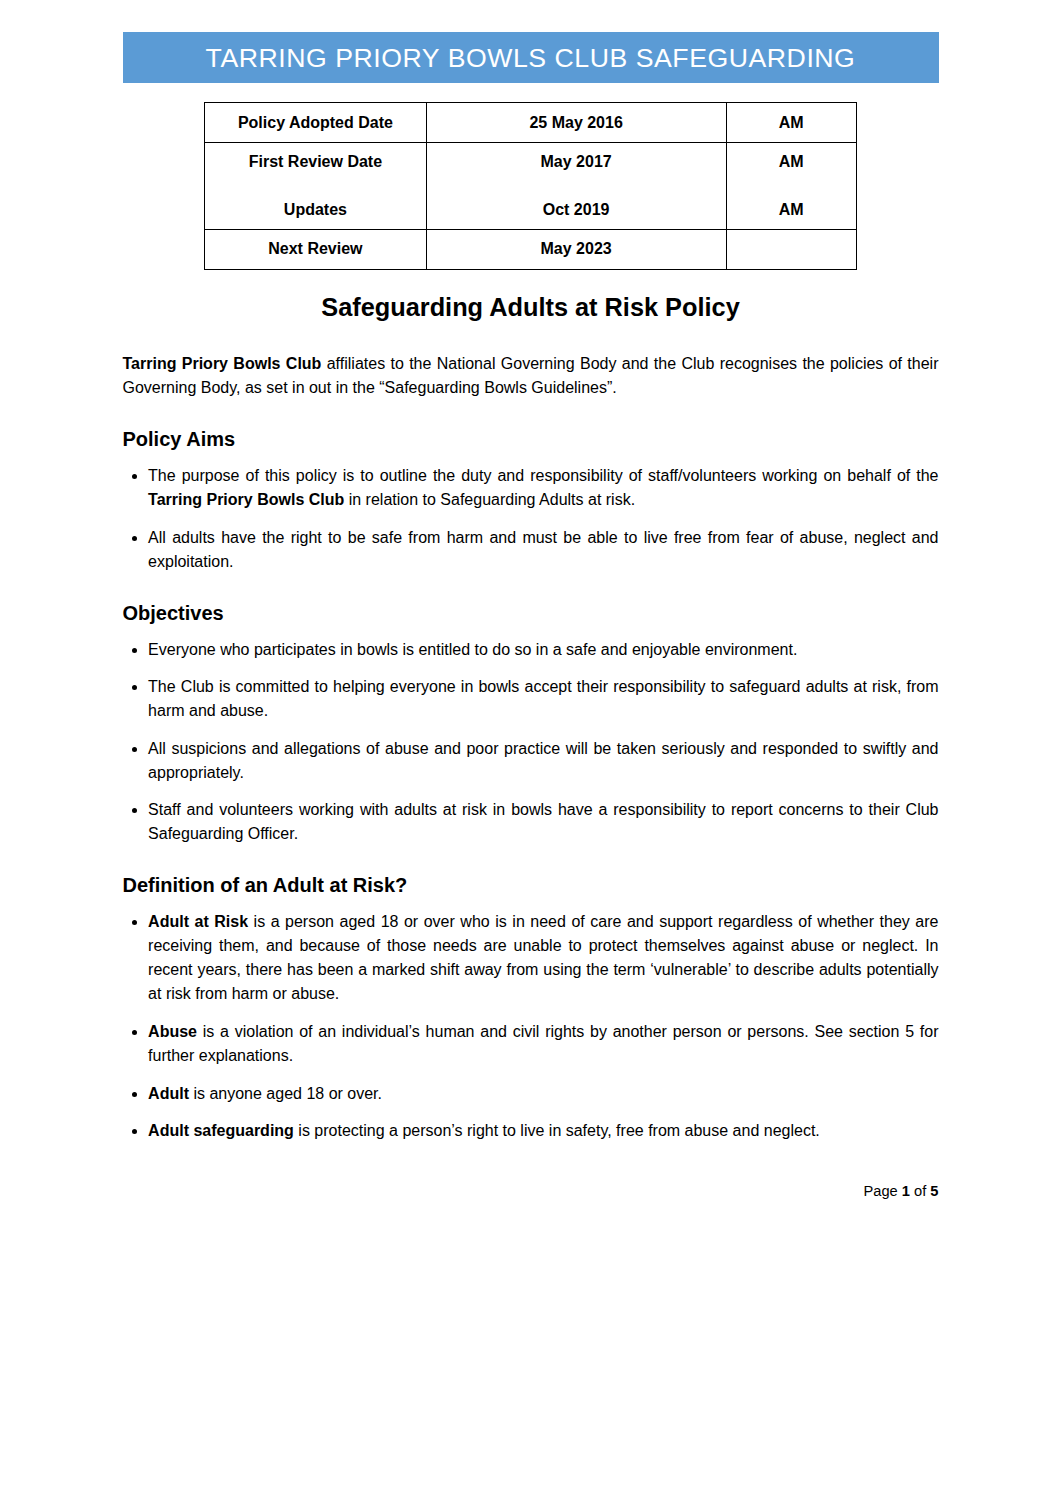TARRING PRIORY BOWLS CLUB SAFEGUARDING
| Policy Adopted Date | 25 May 2016 | AM |
| First Review Date Updates | May 2017 Oct 2019 | AM AM |
| Next Review | May 2023 | |
Safeguarding Adults at Risk Policy
Tarring Priory Bowls Club affiliates to the National Governing Body and the Club recognises the policies of their Governing Body, as set in out in the “Safeguarding Bowls Guidelines”.
Policy Aims
The purpose of this policy is to outline the duty and responsibility of staff/volunteers working on behalf of the Tarring Priory Bowls Club in relation to Safeguarding Adults at risk.
All adults have the right to be safe from harm and must be able to live free from fear of abuse, neglect and exploitation.
Objectives
Everyone who participates in bowls is entitled to do so in a safe and enjoyable environment.
The Club is committed to helping everyone in bowls accept their responsibility to safeguard adults at risk, from harm and abuse.
All suspicions and allegations of abuse and poor practice will be taken seriously and responded to swiftly and appropriately.
Staff and volunteers working with adults at risk in bowls have a responsibility to report concerns to their Club Safeguarding Officer.
Definition of an Adult at Risk?
Adult at Risk is a person aged 18 or over who is in need of care and support regardless of whether they are receiving them, and because of those needs are unable to protect themselves against abuse or neglect. In recent years, there has been a marked shift away from using the term ‘vulnerable’ to describe adults potentially at risk from harm or abuse.
Abuse is a violation of an individual’s human and civil rights by another person or persons. See section 5 for further explanations.
Adult is anyone aged 18 or over.
Adult safeguarding is protecting a person’s right to live in safety, free from abuse and neglect.
Page 1 of 5